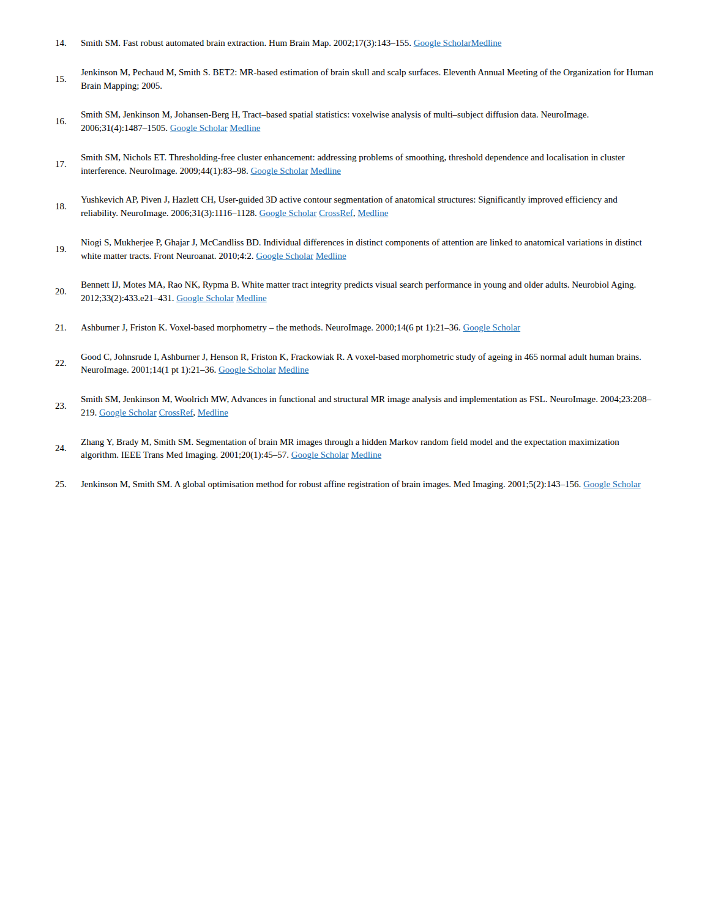Smith SM. Fast robust automated brain extraction. Hum Brain Map. 2002;17(3):143–155. Google Scholar Medline
Jenkinson M, Pechaud M, Smith S. BET2: MR-based estimation of brain skull and scalp surfaces. Eleventh Annual Meeting of the Organization for Human Brain Mapping; 2005.
Smith SM, Jenkinson M, Johansen-Berg H, Tract–based spatial statistics: voxelwise analysis of multi–subject diffusion data. NeuroImage. 2006;31(4):1487–1505. Google Scholar Medline
Smith SM, Nichols ET. Thresholding-free cluster enhancement: addressing problems of smoothing, threshold dependence and localisation in cluster interference. NeuroImage. 2009;44(1):83–98. Google Scholar Medline
Yushkevich AP, Piven J, Hazlett CH, User-guided 3D active contour segmentation of anatomical structures: Significantly improved efficiency and reliability. NeuroImage. 2006;31(3):1116–1128. Google Scholar CrossRef, Medline
Niogi S, Mukherjee P, Ghajar J, McCandliss BD. Individual differences in distinct components of attention are linked to anatomical variations in distinct white matter tracts. Front Neuroanat. 2010;4:2. Google Scholar Medline
Bennett IJ, Motes MA, Rao NK, Rypma B. White matter tract integrity predicts visual search performance in young and older adults. Neurobiol Aging. 2012;33(2):433.e21–431. Google Scholar Medline
Ashburner J, Friston K. Voxel-based morphometry – the methods. NeuroImage. 2000;14(6 pt 1):21–36. Google Scholar
Good C, Johnsrude I, Ashburner J, Henson R, Friston K, Frackowiak R. A voxel-based morphometric study of ageing in 465 normal adult human brains. NeuroImage. 2001;14(1 pt 1):21–36. Google Scholar Medline
Smith SM, Jenkinson M, Woolrich MW, Advances in functional and structural MR image analysis and implementation as FSL. NeuroImage. 2004;23:208–219. Google Scholar CrossRef, Medline
Zhang Y, Brady M, Smith SM. Segmentation of brain MR images through a hidden Markov random field model and the expectation maximization algorithm. IEEE Trans Med Imaging. 2001;20(1):45–57. Google Scholar Medline
Jenkinson M, Smith SM. A global optimisation method for robust affine registration of brain images. Med Imaging. 2001;5(2):143–156. Google Scholar